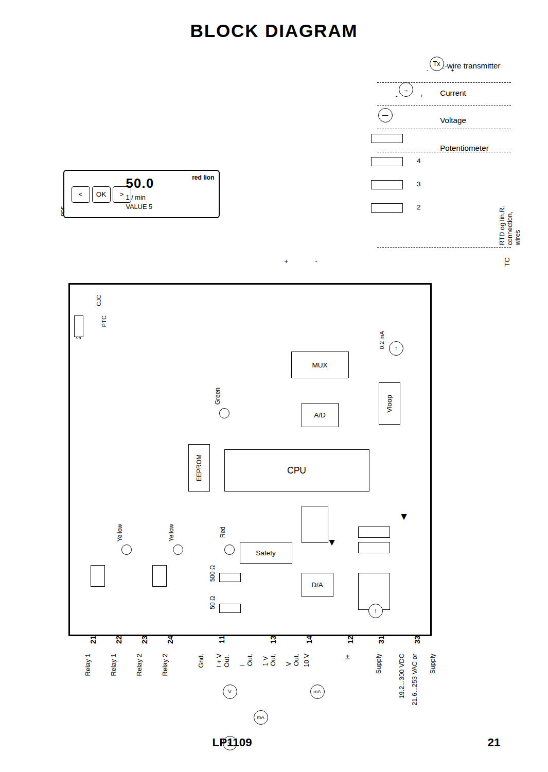BLOCK DIAGRAM
2-wire transmitter
Current
Voltage
Potentiometer
Tx
-
+
→
-
+
—
4
3
2
RTD og lin.R.
connection,
wires
TC
+
-
PDF
<
OK
>
red lion
50.0
1 / min
VALUE 5
41
42
43
44
CJC
20 Ω
PTC
↑
0.2 mA
MUX
A/D
Vloop
Green
EEPROM
CPU
Safety
D/A
▼
▼
Red
500 Ω
50 Ω
Yellow
Yellow
↑
21
22
23
24
11
13
14
12
31
33
Relay 1
Relay 1
Relay 2
Relay 2
Gnd.
I + V
Out.
I
Out.
1 V
Out.
V
Out.
10 V
I+
Supply
19.2...300 VDC
21.6...253 VAC or
Supply
V
mA
V
mA
LP1109 21